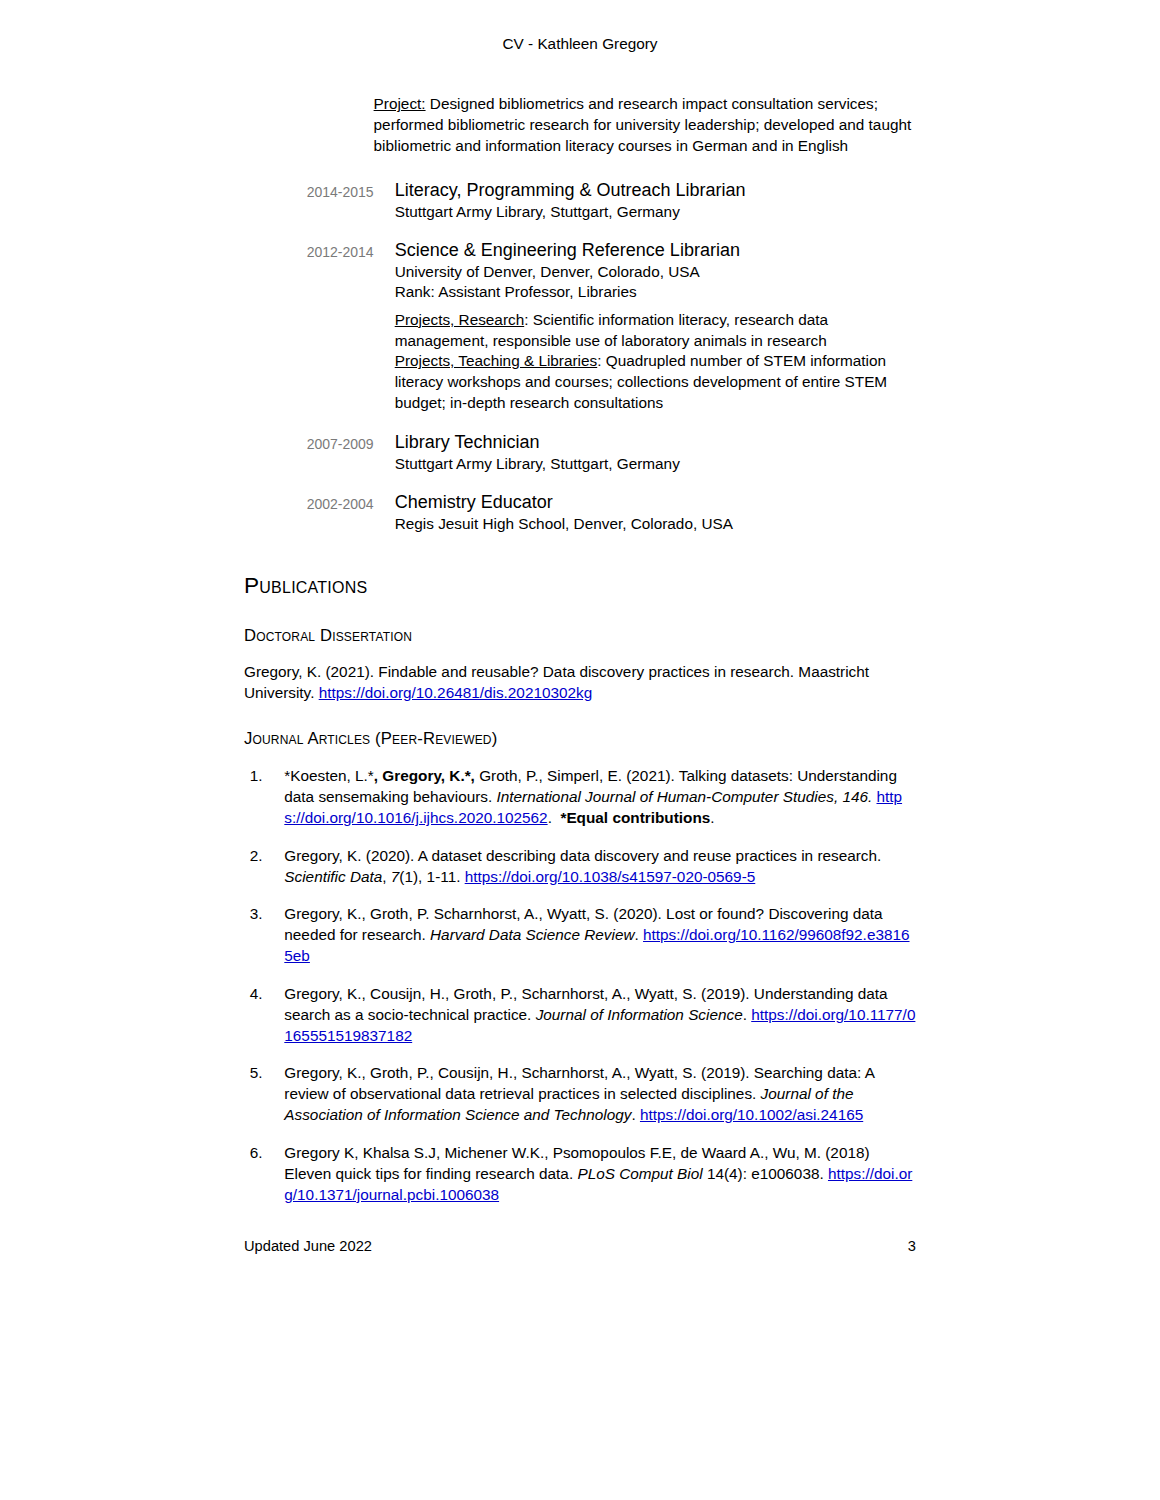CV - Kathleen Gregory
Project: Designed bibliometrics and research impact consultation services; performed bibliometric research for university leadership; developed and taught bibliometric and information literacy courses in German and in English
2014-2015
Literacy, Programming & Outreach Librarian
Stuttgart Army Library, Stuttgart, Germany
2012-2014
Science & Engineering Reference Librarian
University of Denver, Denver, Colorado, USA
Rank: Assistant Professor, Libraries
Projects, Research: Scientific information literacy, research data management, responsible use of laboratory animals in research
Projects, Teaching & Libraries: Quadrupled number of STEM information literacy workshops and courses; collections development of entire STEM budget; in-depth research consultations
2007-2009
Library Technician
Stuttgart Army Library, Stuttgart, Germany
2002-2004
Chemistry Educator
Regis Jesuit High School, Denver, Colorado, USA
Publications
Doctoral Dissertation
Gregory, K. (2021). Findable and reusable? Data discovery practices in research. Maastricht University. https://doi.org/10.26481/dis.20210302kg
Journal Articles (Peer-Reviewed)
*Koesten, L.*, Gregory, K.*, Groth, P., Simperl, E. (2021). Talking datasets: Understanding data sensemaking behaviours. International Journal of Human-Computer Studies, 146. https://doi.org/10.1016/j.ijhcs.2020.102562. *Equal contributions.
Gregory, K. (2020). A dataset describing data discovery and reuse practices in research. Scientific Data, 7(1), 1-11. https://doi.org/10.1038/s41597-020-0569-5
Gregory, K., Groth, P. Scharnhorst, A., Wyatt, S. (2020). Lost or found? Discovering data needed for research. Harvard Data Science Review. https://doi.org/10.1162/99608f92.e38165eb
Gregory, K., Cousijn, H., Groth, P., Scharnhorst, A., Wyatt, S. (2019). Understanding data search as a socio-technical practice. Journal of Information Science. https://doi.org/10.1177/0165551519837182
Gregory, K., Groth, P., Cousijn, H., Scharnhorst, A., Wyatt, S. (2019). Searching data: A review of observational data retrieval practices in selected disciplines. Journal of the Association of Information Science and Technology. https://doi.org/10.1002/asi.24165
Gregory K, Khalsa S.J, Michener W.K., Psomopoulos F.E, de Waard A., Wu, M. (2018) Eleven quick tips for finding research data. PLoS Comput Biol 14(4): e1006038. https://doi.org/10.1371/journal.pcbi.1006038
Updated June 2022 3